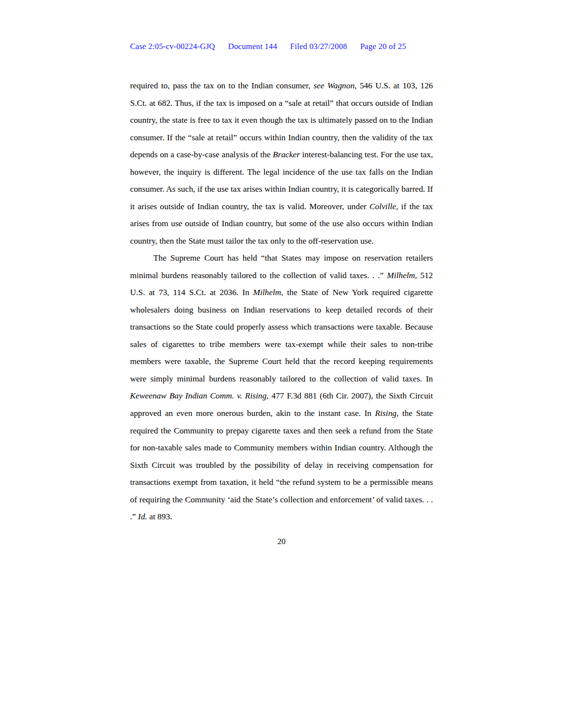Case 2:05-cv-00224-GJQ Document 144 Filed 03/27/2008 Page 20 of 25
required to, pass the tax on to the Indian consumer, see Wagnon, 546 U.S. at 103, 126 S.Ct. at 682. Thus, if the tax is imposed on a “sale at retail” that occurs outside of Indian country, the state is free to tax it even though the tax is ultimately passed on to the Indian consumer. If the “sale at retail” occurs within Indian country, then the validity of the tax depends on a case-by-case analysis of the Bracker interest-balancing test. For the use tax, however, the inquiry is different. The legal incidence of the use tax falls on the Indian consumer. As such, if the use tax arises within Indian country, it is categorically barred. If it arises outside of Indian country, the tax is valid. Moreover, under Colville, if the tax arises from use outside of Indian country, but some of the use also occurs within Indian country, then the State must tailor the tax only to the off-reservation use.
The Supreme Court has held “that States may impose on reservation retailers minimal burdens reasonably tailored to the collection of valid taxes. . .” Milhelm, 512 U.S. at 73, 114 S.Ct. at 2036. In Milhelm, the State of New York required cigarette wholesalers doing business on Indian reservations to keep detailed records of their transactions so the State could properly assess which transactions were taxable. Because sales of cigarettes to tribe members were tax-exempt while their sales to non-tribe members were taxable, the Supreme Court held that the record keeping requirements were simply minimal burdens reasonably tailored to the collection of valid taxes. In Keweenaw Bay Indian Comm. v. Rising, 477 F.3d 881 (6th Cir. 2007), the Sixth Circuit approved an even more onerous burden, akin to the instant case. In Rising, the State required the Community to prepay cigarette taxes and then seek a refund from the State for non-taxable sales made to Community members within Indian country. Although the Sixth Circuit was troubled by the possibility of delay in receiving compensation for transactions exempt from taxation, it held “the refund system to be a permissible means of requiring the Community ‘aid the State’s collection and enforcement’ of valid taxes. . . .” Id. at 893.
20